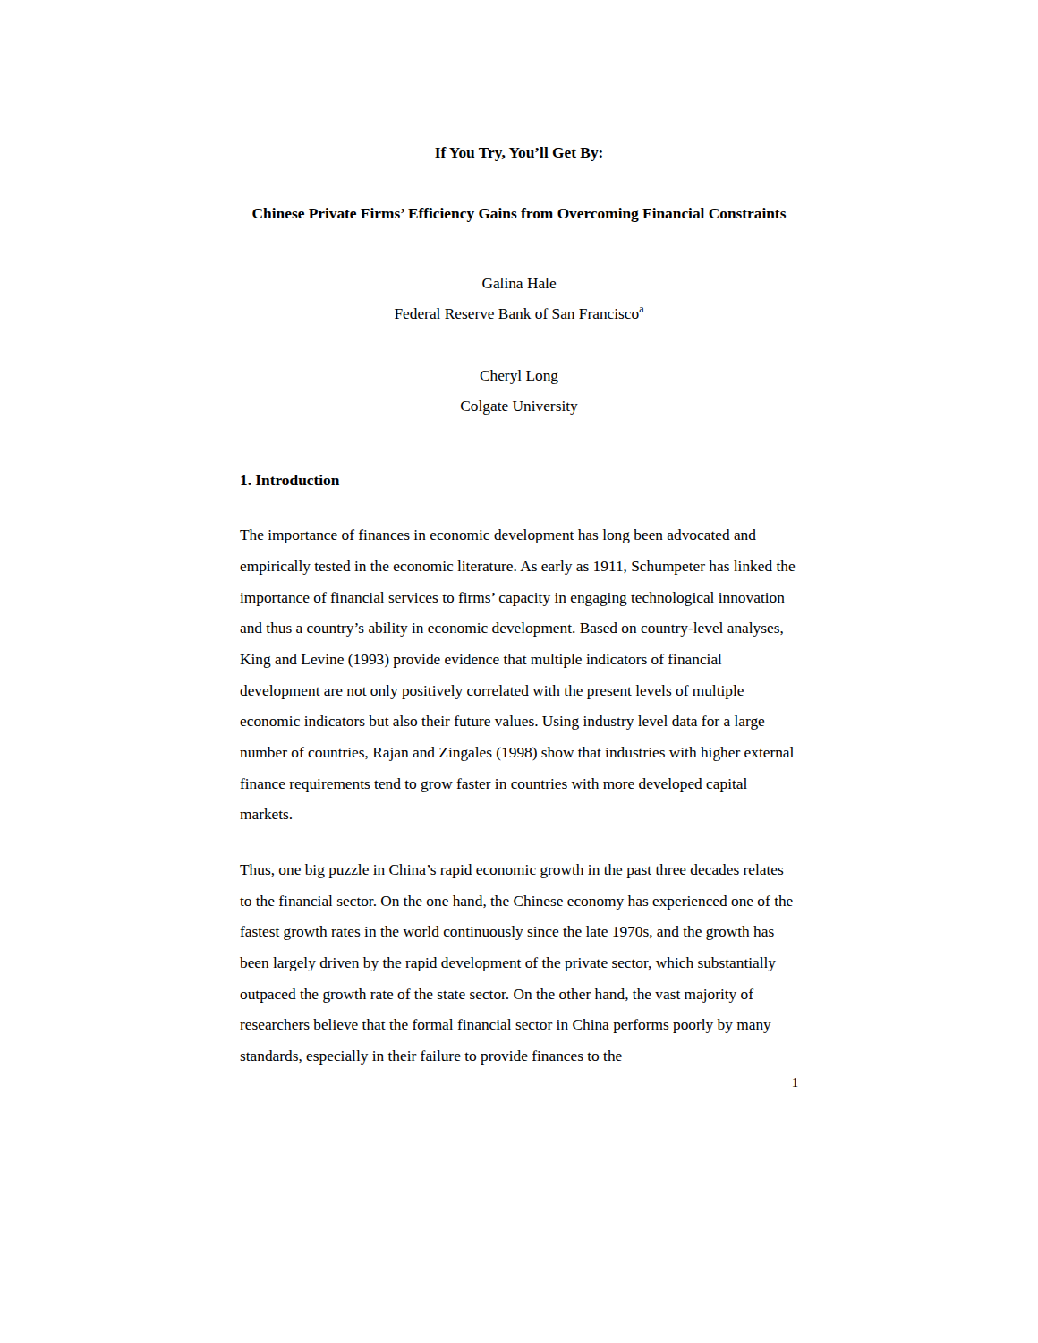If You Try, You’ll Get By: Chinese Private Firms’ Efficiency Gains from Overcoming Financial Constraints
Galina Hale
Federal Reserve Bank of San Franciscoa
Cheryl Long
Colgate University
1. Introduction
The importance of finances in economic development has long been advocated and empirically tested in the economic literature. As early as 1911, Schumpeter has linked the importance of financial services to firms’ capacity in engaging technological innovation and thus a country’s ability in economic development. Based on country-level analyses, King and Levine (1993) provide evidence that multiple indicators of financial development are not only positively correlated with the present levels of multiple economic indicators but also their future values. Using industry level data for a large number of countries, Rajan and Zingales (1998) show that industries with higher external finance requirements tend to grow faster in countries with more developed capital markets.
Thus, one big puzzle in China’s rapid economic growth in the past three decades relates to the financial sector. On the one hand, the Chinese economy has experienced one of the fastest growth rates in the world continuously since the late 1970s, and the growth has been largely driven by the rapid development of the private sector, which substantially outpaced the growth rate of the state sector. On the other hand, the vast majority of researchers believe that the formal financial sector in China performs poorly by many standards, especially in their failure to provide finances to the
1